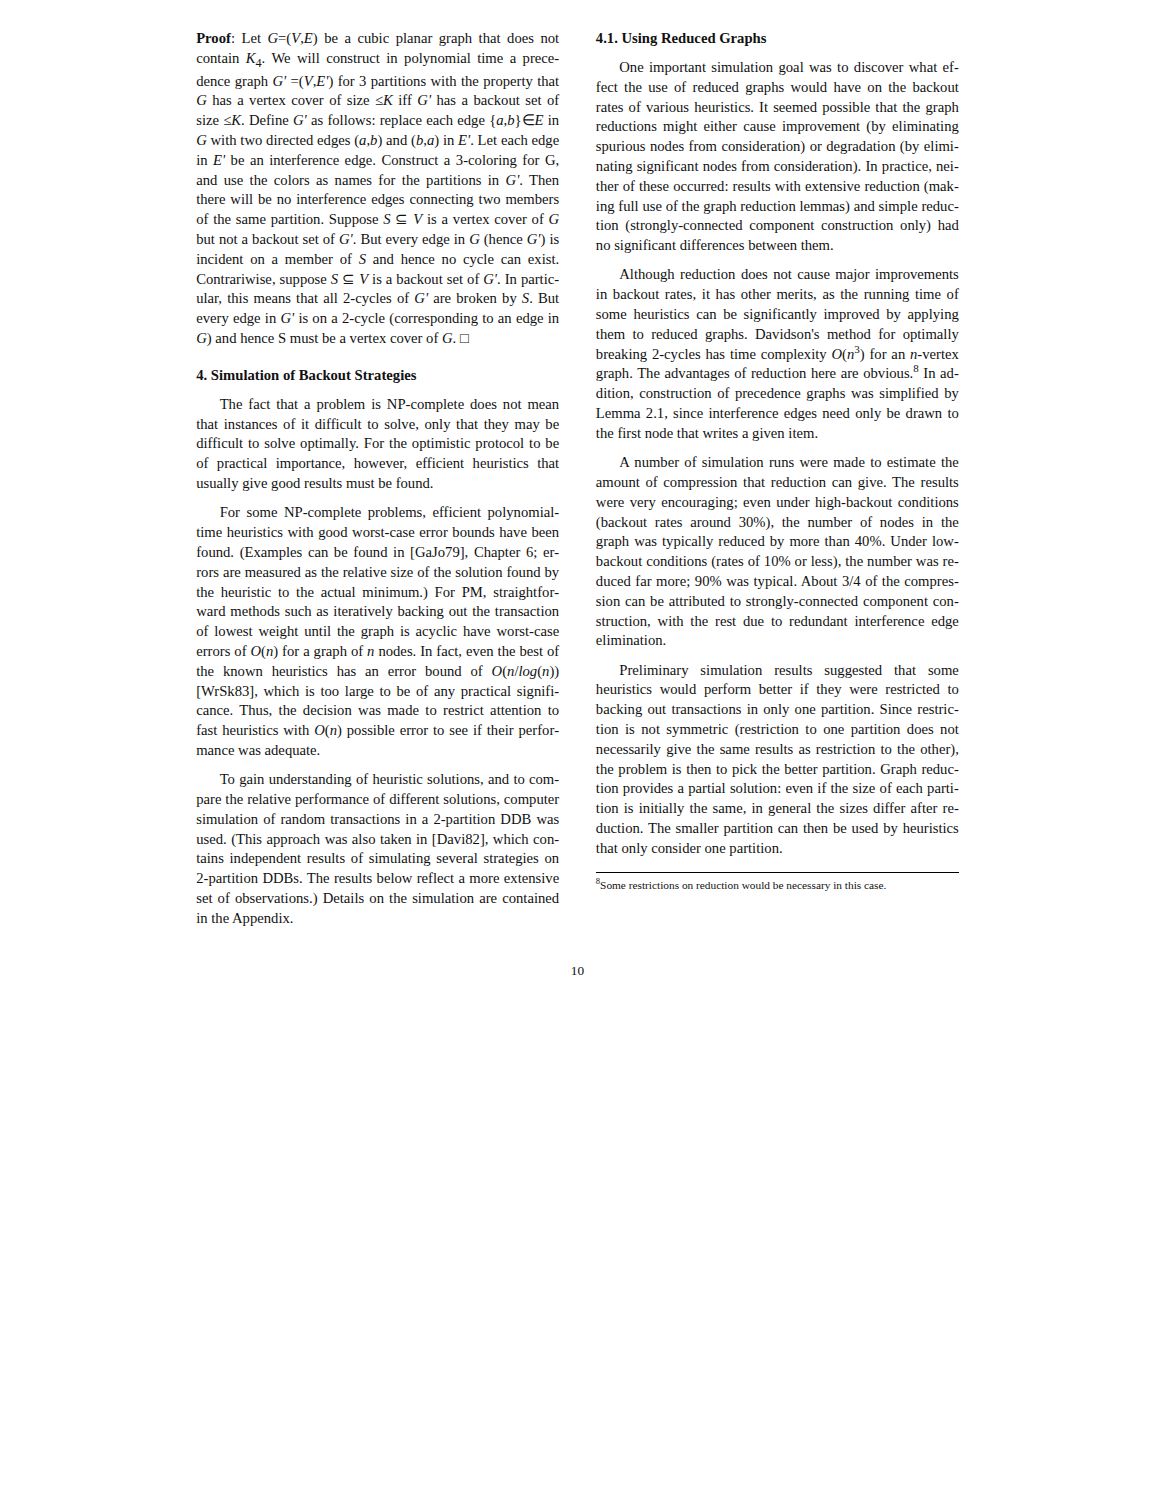Proof: Let G=(V,E) be a cubic planar graph that does not contain K4. We will construct in polynomial time a precedence graph G' =(V,E') for 3 partitions with the property that G has a vertex cover of size ≤K iff G' has a backout set of size ≤K. Define G' as follows: replace each edge {a,b}∈E in G with two directed edges (a,b) and (b,a) in E'. Let each edge in E' be an interference edge. Construct a 3-coloring for G, and use the colors as names for the partitions in G'. Then there will be no interference edges connecting two members of the same partition. Suppose S ⊆ V is a vertex cover of G but not a backout set of G'. But every edge in G (hence G') is incident on a member of S and hence no cycle can exist. Contrariwise, suppose S ⊆ V is a backout set of G'. In particular, this means that all 2-cycles of G' are broken by S. But every edge in G' is on a 2-cycle (corresponding to an edge in G) and hence S must be a vertex cover of G. □
4. Simulation of Backout Strategies
The fact that a problem is NP-complete does not mean that instances of it difficult to solve, only that they may be difficult to solve optimally. For the optimistic protocol to be of practical importance, however, efficient heuristics that usually give good results must be found.
For some NP-complete problems, efficient polynomial-time heuristics with good worst-case error bounds have been found. (Examples can be found in [GaJo79], Chapter 6; errors are measured as the relative size of the solution found by the heuristic to the actual minimum.) For PM, straightforward methods such as iteratively backing out the transaction of lowest weight until the graph is acyclic have worst-case errors of O(n) for a graph of n nodes. In fact, even the best of the known heuristics has an error bound of O(n/log(n)) [WrSk83], which is too large to be of any practical significance. Thus, the decision was made to restrict attention to fast heuristics with O(n) possible error to see if their performance was adequate.
To gain understanding of heuristic solutions, and to compare the relative performance of different solutions, computer simulation of random transactions in a 2-partition DDB was used. (This approach was also taken in [Davi82], which contains independent results of simulating several strategies on 2-partition DDBs. The results below reflect a more extensive set of observations.) Details on the simulation are contained in the Appendix.
4.1. Using Reduced Graphs
One important simulation goal was to discover what effect the use of reduced graphs would have on the backout rates of various heuristics. It seemed possible that the graph reductions might either cause improvement (by eliminating spurious nodes from consideration) or degradation (by eliminating significant nodes from consideration). In practice, neither of these occurred: results with extensive reduction (making full use of the graph reduction lemmas) and simple reduction (strongly-connected component construction only) had no significant differences between them.
Although reduction does not cause major improvements in backout rates, it has other merits, as the running time of some heuristics can be significantly improved by applying them to reduced graphs. Davidson's method for optimally breaking 2-cycles has time complexity O(n3) for an n-vertex graph. The advantages of reduction here are obvious.8 In addition, construction of precedence graphs was simplified by Lemma 2.1, since interference edges need only be drawn to the first node that writes a given item.
A number of simulation runs were made to estimate the amount of compression that reduction can give. The results were very encouraging; even under high-backout conditions (backout rates around 30%), the number of nodes in the graph was typically reduced by more than 40%. Under low-backout conditions (rates of 10% or less), the number was reduced far more; 90% was typical. About 3/4 of the compression can be attributed to strongly-connected component construction, with the rest due to redundant interference edge elimination.
Preliminary simulation results suggested that some heuristics would perform better if they were restricted to backing out transactions in only one partition. Since restriction is not symmetric (restriction to one partition does not necessarily give the same results as restriction to the other), the problem is then to pick the better partition. Graph reduction provides a partial solution: even if the size of each partition is initially the same, in general the sizes differ after reduction. The smaller partition can then be used by heuristics that only consider one partition.
8Some restrictions on reduction would be necessary in this case.
10